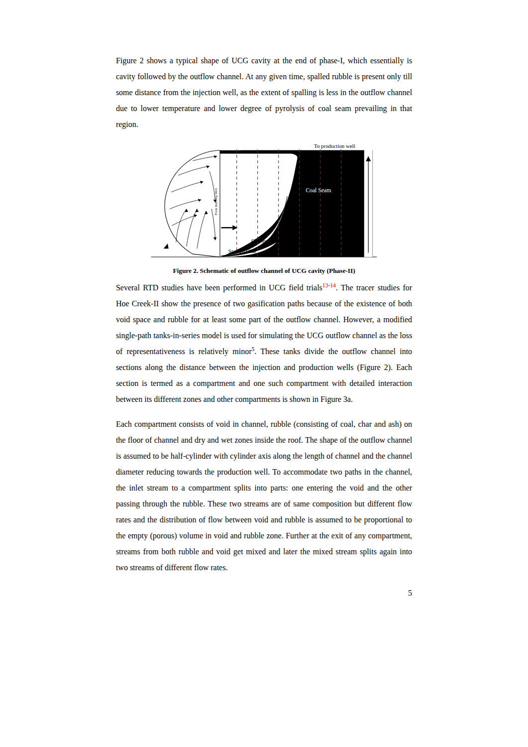Figure 2 shows a typical shape of UCG cavity at the end of phase-I, which essentially is cavity followed by the outflow channel. At any given time, spalled rubble is present only till some distance from the injection well, as the extent of spalling is less in the outflow channel due to lower temperature and lower degree of pyrolysis of coal seam prevailing in that region.
From Injecting Well Coal Seam Channel Spalled Char To production well
Figure 2. Schematic of outflow channel of UCG cavity (Phase-II)
Several RTD studies have been performed in UCG field trials13-14. The tracer studies for Hoe Creek-II show the presence of two gasification paths because of the existence of both void space and rubble for at least some part of the outflow channel. However, a modified single-path tanks-in-series model is used for simulating the UCG outflow channel as the loss of representativeness is relatively minor5. These tanks divide the outflow channel into sections along the distance between the injection and production wells (Figure 2). Each section is termed as a compartment and one such compartment with detailed interaction between its different zones and other compartments is shown in Figure 3a.
Each compartment consists of void in channel, rubble (consisting of coal, char and ash) on the floor of channel and dry and wet zones inside the roof. The shape of the outflow channel is assumed to be half-cylinder with cylinder axis along the length of channel and the channel diameter reducing towards the production well. To accommodate two paths in the channel, the inlet stream to a compartment splits into parts: one entering the void and the other passing through the rubble. These two streams are of same composition but different flow rates and the distribution of flow between void and rubble is assumed to be proportional to the empty (porous) volume in void and rubble zone. Further at the exit of any compartment, streams from both rubble and void get mixed and later the mixed stream splits again into two streams of different flow rates.
5